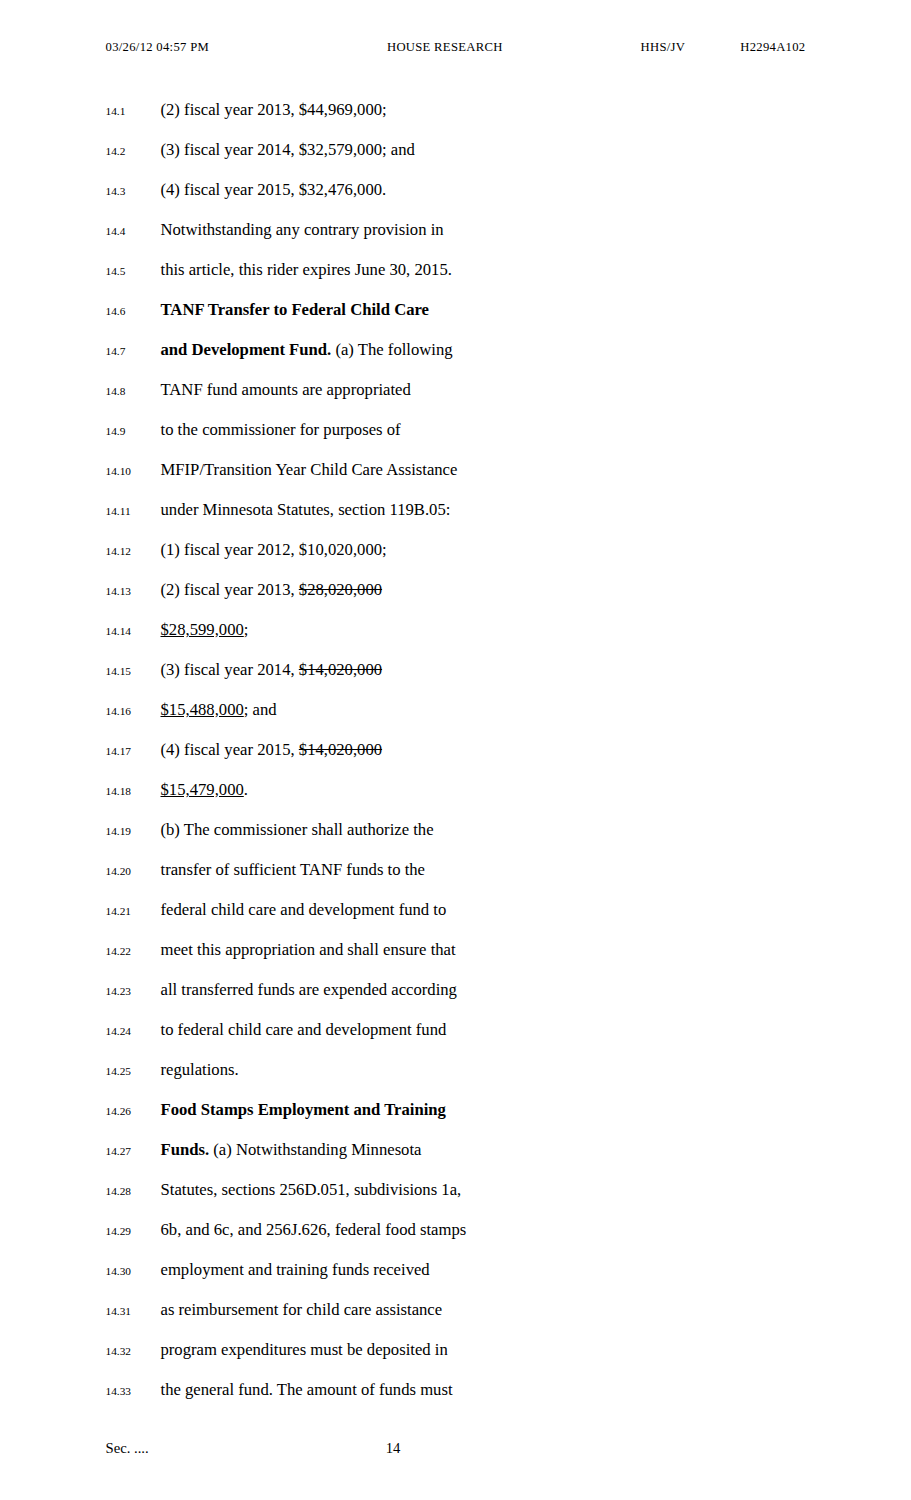03/26/12 04:57 PM
HOUSE RESEARCH
HHS/JV
H2294A102
14.1
(2) fiscal year 2013, $44,969,000;
14.2
(3) fiscal year 2014, $32,579,000; and
14.3
(4) fiscal year 2015, $32,476,000.
14.4
Notwithstanding any contrary provision in
14.5
this article, this rider expires June 30, 2015.
14.6
TANF Transfer to Federal Child Care
14.7
and Development Fund. (a) The following
14.8
TANF fund amounts are appropriated
14.9
to the commissioner for purposes of
14.10
MFIP/Transition Year Child Care Assistance
14.11
under Minnesota Statutes, section 119B.05:
14.12
(1) fiscal year 2012, $10,020,000;
14.13
(2) fiscal year 2013, $28,020,000
14.14
$28,599,000;
14.15
(3) fiscal year 2014, $14,020,000
14.16
$15,488,000; and
14.17
(4) fiscal year 2015, $14,020,000
14.18
$15,479,000.
14.19
(b) The commissioner shall authorize the
14.20
transfer of sufficient TANF funds to the
14.21
federal child care and development fund to
14.22
meet this appropriation and shall ensure that
14.23
all transferred funds are expended according
14.24
to federal child care and development fund
14.25
regulations.
14.26
Food Stamps Employment and Training
14.27
Funds. (a) Notwithstanding Minnesota
14.28
Statutes, sections 256D.051, subdivisions 1a,
14.29
6b, and 6c, and 256J.626, federal food stamps
14.30
employment and training funds received
14.31
as reimbursement for child care assistance
14.32
program expenditures must be deposited in
14.33
the general fund. The amount of funds must
Sec. ....
14